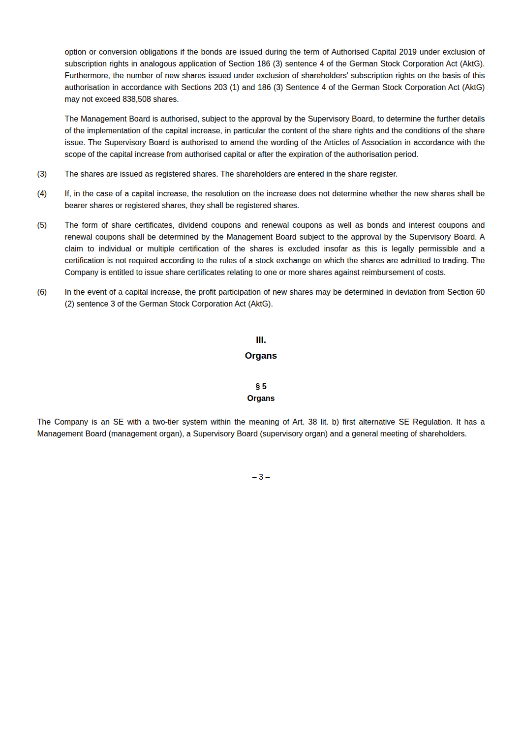option or conversion obligations if the bonds are issued during the term of Authorised Capital 2019 under exclusion of subscription rights in analogous application of Section 186 (3) sentence 4 of the German Stock Corporation Act (AktG). Furthermore, the number of new shares issued under exclusion of shareholders' subscription rights on the basis of this authorisation in accordance with Sections 203 (1) and 186 (3) Sentence 4 of the German Stock Corporation Act (AktG) may not exceed 838,508 shares.
The Management Board is authorised, subject to the approval by the Supervisory Board, to determine the further details of the implementation of the capital increase, in particular the content of the share rights and the conditions of the share issue. The Supervisory Board is authorised to amend the wording of the Articles of Association in accordance with the scope of the capital increase from authorised capital or after the expiration of the authorisation period.
(3)
The shares are issued as registered shares. The shareholders are entered in the share register.
(4)
If, in the case of a capital increase, the resolution on the increase does not determine whether the new shares shall be bearer shares or registered shares, they shall be registered shares.
(5)
The form of share certificates, dividend coupons and renewal coupons as well as bonds and interest coupons and renewal coupons shall be determined by the Management Board subject to the approval by the Supervisory Board. A claim to individual or multiple certification of the shares is excluded insofar as this is legally permissible and a certification is not required according to the rules of a stock exchange on which the shares are admitted to trading. The Company is entitled to issue share certificates relating to one or more shares against reimbursement of costs.
(6)
In the event of a capital increase, the profit participation of new shares may be determined in deviation from Section 60 (2) sentence 3 of the German Stock Corporation Act (AktG).
III.
Organs
§ 5
Organs
The Company is an SE with a two-tier system within the meaning of Art. 38 lit. b) first alternative SE Regulation. It has a Management Board (management organ), a Supervisory Board (supervisory organ) and a general meeting of shareholders.
– 3 –